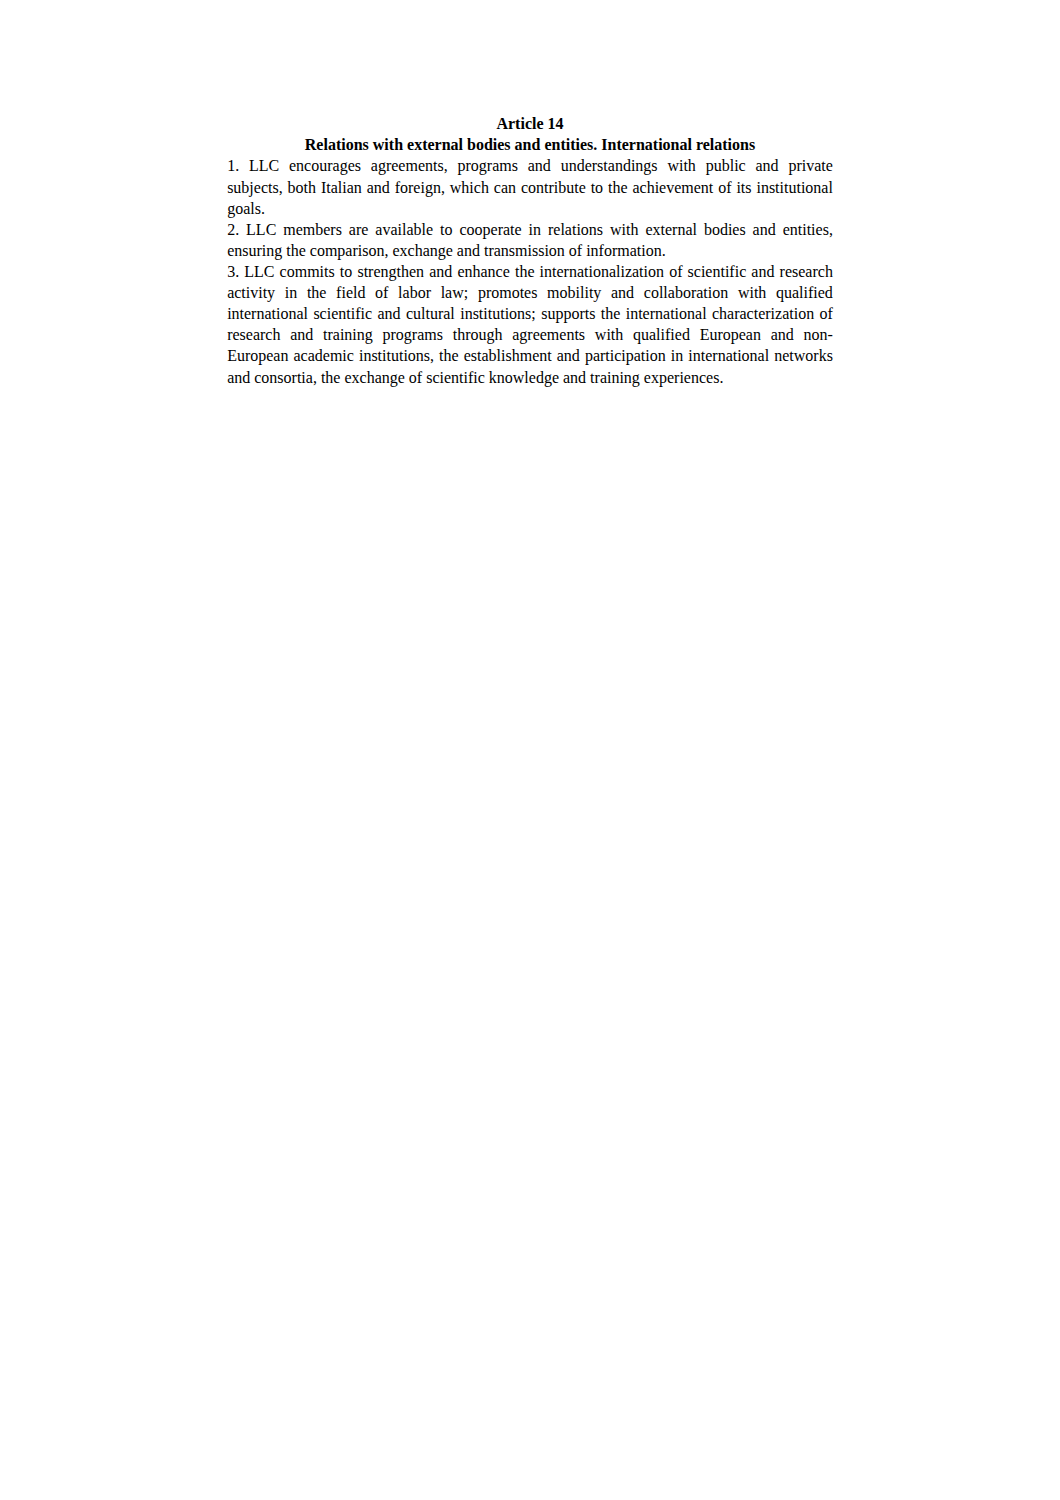Article 14
Relations with external bodies and entities. International relations
1. LLC encourages agreements, programs and understandings with public and private subjects, both Italian and foreign, which can contribute to the achievement of its institutional goals.
2. LLC members are available to cooperate in relations with external bodies and entities, ensuring the comparison, exchange and transmission of information.
3. LLC commits to strengthen and enhance the internationalization of scientific and research activity in the field of labor law; promotes mobility and collaboration with qualified international scientific and cultural institutions; supports the international characterization of research and training programs through agreements with qualified European and non-European academic institutions, the establishment and participation in international networks and consortia, the exchange of scientific knowledge and training experiences.